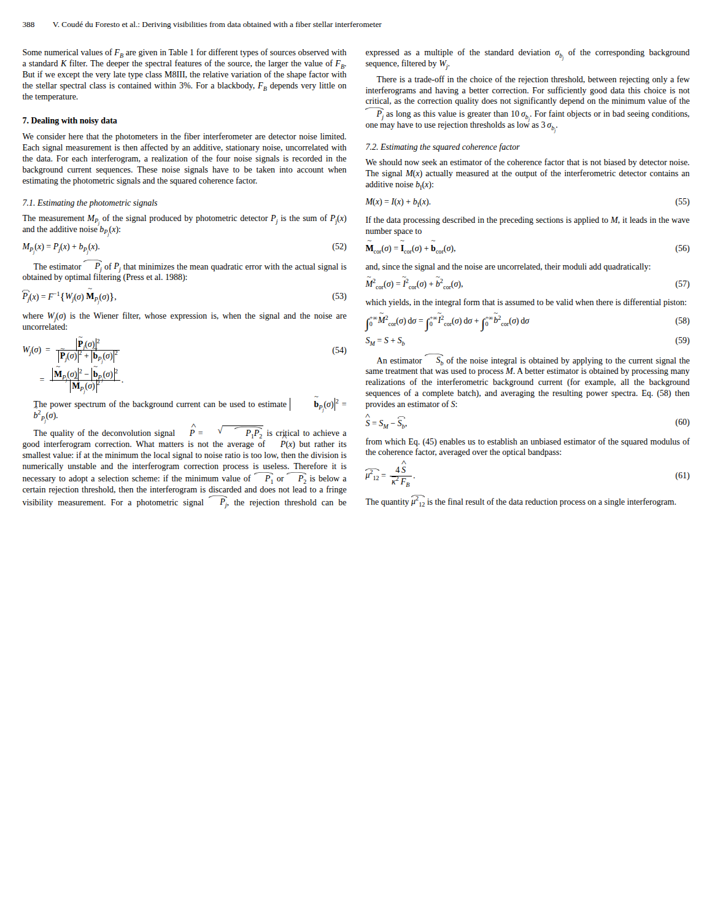388 V. Coudé du Foresto et al.: Deriving visibilities from data obtained with a fiber stellar interferometer
Some numerical values of FB are given in Table 1 for different types of sources observed with a standard K filter. The deeper the spectral features of the source, the larger the value of FB. But if we except the very late type class M8III, the relative variation of the shape factor with the stellar spectral class is contained within 3%. For a blackbody, FB depends very little on the temperature.
7. Dealing with noisy data
We consider here that the photometers in the fiber interferometer are detector noise limited. Each signal measurement is then affected by an additive, stationary noise, uncorrelated with the data. For each interferogram, a realization of the four noise signals is recorded in the background current sequences. These noise signals have to be taken into account when estimating the photometric signals and the squared coherence factor.
7.1. Estimating the photometric signals
The measurement MPj of the signal produced by photometric detector Pj is the sum of Pj(x) and the additive noise bPj(x):
MPj(x) = Pj(x) + bPj(x). (52)
The estimator Pj of Pj that minimizes the mean quadratic error with the actual signal is obtained by optimal filtering (Press et al. 1988):
Pj(x) = F−1{Wj(σ) MPj(σ)}, (53)
where Wj(σ) is the Wiener filter, whose expression is, when the signal and the noise are uncorrelated:
Wj(σ) = Pj(σ)2 Pj(σ)2 + bPj(σ)2 (54)
= MPj(σ)2 − bPj(σ)2 MPj(σ)2 .
The power spectrum of the background current can be used to estimate bPj(σ)2 = b2Pj(σ).
The quality of the deconvolution signal P = P1P2 is critical to achieve a good interferogram correction. What matters is not the average of P(x) but rather its smallest value: if at the minimum the local signal to noise ratio is too low, then the division is numerically unstable and the interferogram correction process is useless. Therefore it is necessary to adopt a selection scheme: if the minimum value of P1 or P2 is below a certain rejection threshold, then the interferogram is discarded and does not lead to a fringe visibility measurement. For a photometric signal Pj, the rejection threshold can be expressed as a multiple of the standard deviation σbj of the corresponding background sequence, filtered by Wj.
There is a trade-off in the choice of the rejection threshold, between rejecting only a few interferograms and having a better correction. For sufficiently good data this choice is not critical, as the correction quality does not significantly depend on the minimum value of the Pj as long as this value is greater than 10 σbj. For faint objects or in bad seeing conditions, one may have to use rejection thresholds as low as 3 σbj.
7.2. Estimating the squared coherence factor
We should now seek an estimator of the coherence factor that is not biased by detector noise. The signal M(x) actually measured at the output of the interferometric detector contains an additive noise bI(x):
M(x) = I(x) + bI(x). (55)
If the data processing described in the preceding sections is applied to M, it leads in the wave number space to
Mcor(σ) = Icor(σ) + bcor(σ), (56)
and, since the signal and the noise are uncorrelated, their moduli add quadratically:
M2cor(σ) = I2cor(σ) + b2cor(σ), (57)
which yields, in the integral form that is assumed to be valid when there is differential piston:
∫+∞0 M2cor(σ) dσ = ∫+∞0 I2cor(σ) dσ + ∫+∞0 b2cor(σ) dσ (58)
SM = S + Sb (59)
An estimator Sb of the noise integral is obtained by applying to the current signal the same treatment that was used to process M. A better estimator is obtained by processing many realizations of the interferometric background current (for example, all the background sequences of a complete batch), and averaging the resulting power spectra. Eq. (58) then provides an estimator of S:
S = SM − Sb, (60)
from which Eq. (45) enables us to establish an unbiased estimator of the squared modulus of the coherence factor, averaged over the optical bandpass:
μ212 = 4 S κ2 FB . (61)
The quantity μ212 is the final result of the data reduction process on a single interferogram.